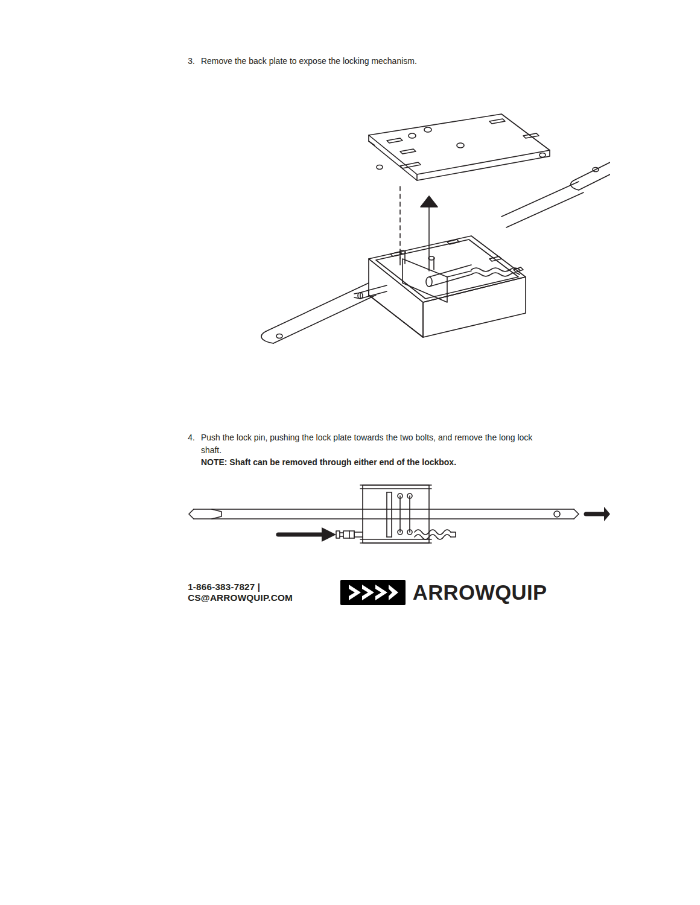3. Remove the back plate to expose the locking mechanism.
4. Push the lock pin, pushing the lock plate towards the two bolts, and remove the long lock shaft. NOTE: Shaft can be removed through either end of the lockbox.
1-866-383-7827 | CS@ARROWQUIP.COM
ARROWQUIP